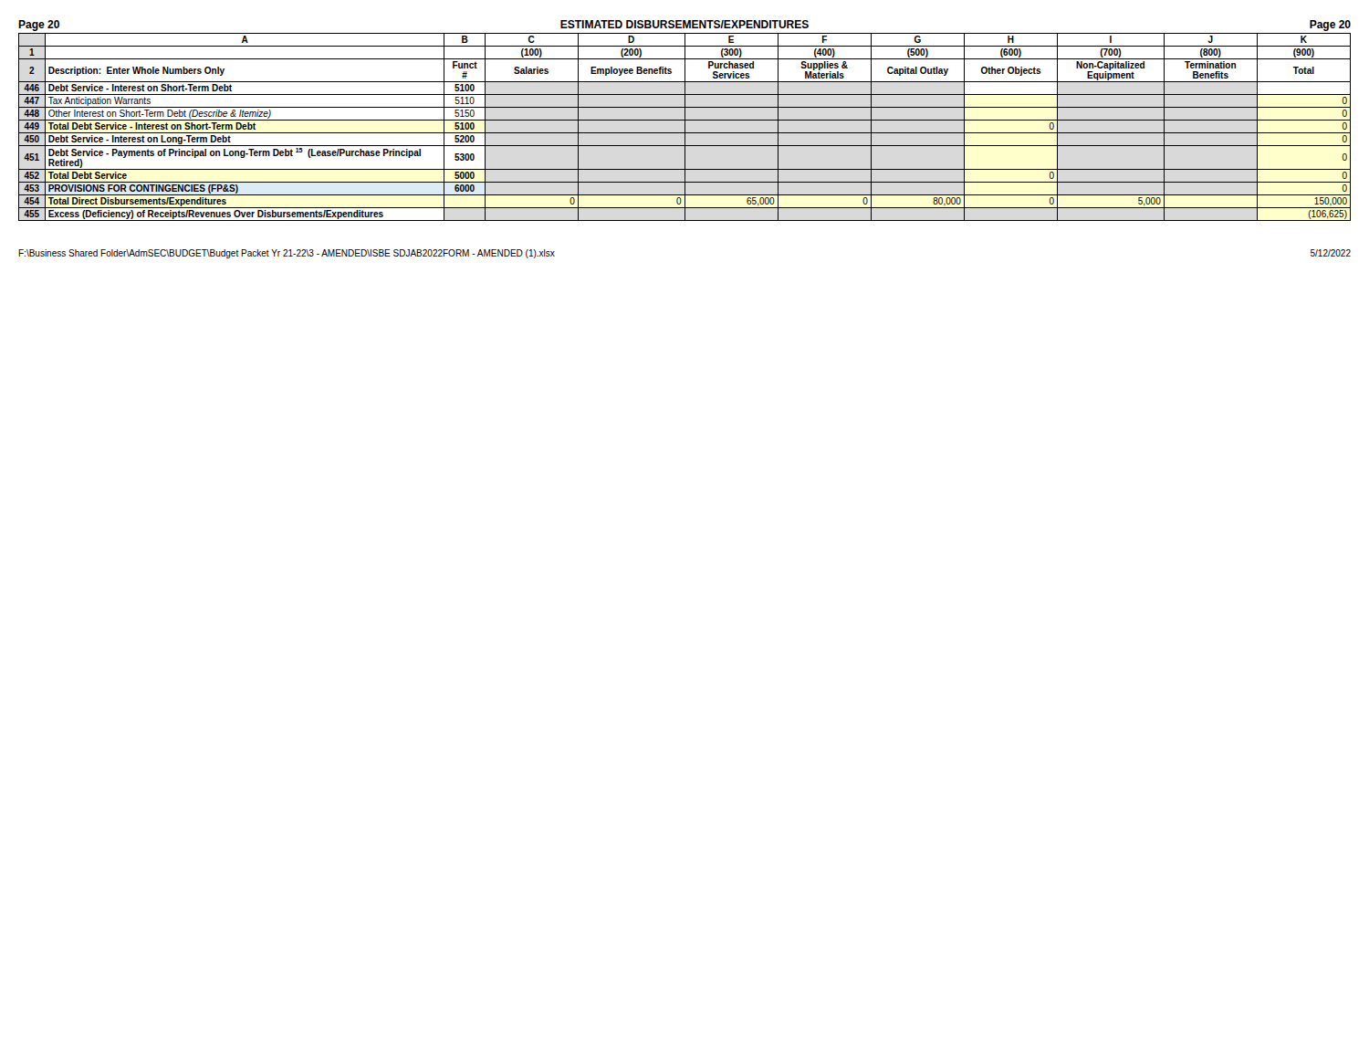Page 20 ESTIMATED DISBURSEMENTS/EXPENDITURES Page 20
| | A | B | C | D | E | F | G | H | I | J | K |
| 1 | | | (100) | (200) | (300) | (400) | (500) | (600) | (700) | (800) | (900) |
| 2 | Description: Enter Whole Numbers Only | Funct # | Salaries | Employee Benefits | Purchased Services | Supplies & Materials | Capital Outlay | Other Objects | Non-Capitalized Equipment | Termination Benefits | Total |
| 446 | Debt Service - Interest on Short-Term Debt | 5100 | | | | | | | | | |
| 447 | Tax Anticipation Warrants | 5110 | | | | | | | | | 0 |
| 448 | Other Interest on Short-Term Debt (Describe & Itemize) | 5150 | | | | | | | | | 0 |
| 449 | Total Debt Service - Interest on Short-Term Debt | 5100 | | | | | | 0 | | | 0 |
| 450 | Debt Service - Interest on Long-Term Debt | 5200 | | | | | | | | | 0 |
| 451 | Debt Service - Payments of Principal on Long-Term Debt 15 (Lease/Purchase Principal Retired) | 5300 | | | | | | | | | 0 |
| 452 | Total Debt Service | 5000 | | | | | | 0 | | | 0 |
| 453 | PROVISIONS FOR CONTINGENCIES (FP&S) | 6000 | | | | | | | | | 0 |
| 454 | Total Direct Disbursements/Expenditures | | 0 | 0 | 65,000 | 0 | 80,000 | 0 | 5,000 | | 150,000 |
| 455 | Excess (Deficiency) of Receipts/Revenues Over Disbursements/Expenditures | | | | | | | | | | (106,625) |
F:\Business Shared Folder\AdmSEC\BUDGET\Budget Packet Yr 21-22\3 - AMENDED\ISBE SDJAB2022FORM - AMENDED (1).xlsx 5/12/2022